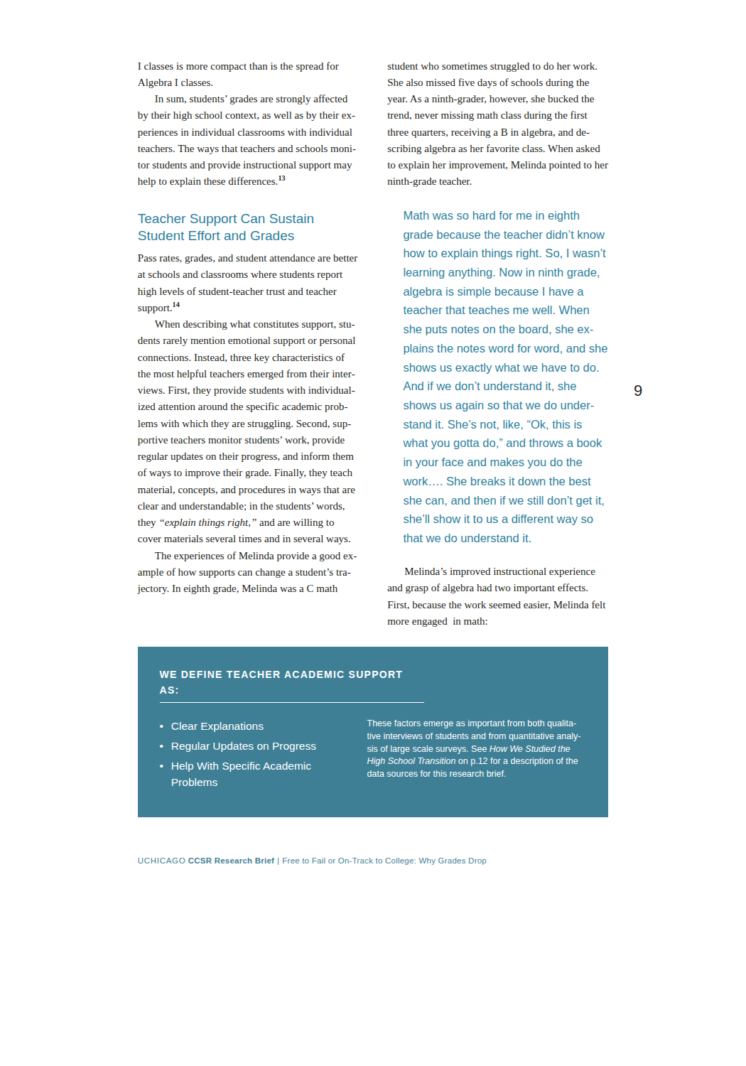9
I classes is more compact than is the spread for Algebra I classes.
In sum, students’ grades are strongly affected by their high school context, as well as by their experiences in individual classrooms with individual teachers. The ways that teachers and schools monitor students and provide instructional support may help to explain these differences.13
Teacher Support Can Sustain
Student Effort and Grades
Pass rates, grades, and student attendance are better at schools and classrooms where students report high levels of student-teacher trust and teacher support.14
When describing what constitutes support, students rarely mention emotional support or personal connections. Instead, three key characteristics of the most helpful teachers emerged from their interviews. First, they provide students with individualized attention around the specific academic problems with which they are struggling. Second, supportive teachers monitor students’ work, provide regular updates on their progress, and inform them of ways to improve their grade. Finally, they teach material, concepts, and procedures in ways that are clear and understandable; in the students’ words, they “explain things right,” and are willing to cover materials several times and in several ways.
The experiences of Melinda provide a good example of how supports can change a student’s trajectory. In eighth grade, Melinda was a C math
student who sometimes struggled to do her work. She also missed five days of schools during the year. As a ninth-grader, however, she bucked the trend, never missing math class during the first three quarters, receiving a B in algebra, and describing algebra as her favorite class. When asked to explain her improvement, Melinda pointed to her ninth-grade teacher.
Math was so hard for me in eighth grade because the teacher didn’t know how to explain things right. So, I wasn’t learning anything. Now in ninth grade, algebra is simple because I have a teacher that teaches me well. When she puts notes on the board, she explains the notes word for word, and she shows us exactly what we have to do. And if we don’t understand it, she shows us again so that we do understand it. She’s not, like, “Ok, this is what you gotta do,” and throws a book in your face and makes you do the work…. She breaks it down the best she can, and then if we still don’t get it, she’ll show it to us a different way so that we do understand it.
Melinda’s improved instructional experience and grasp of algebra had two important effects. First, because the work seemed easier, Melinda felt more engaged in math:
WE DEFINE TEACHER ACADEMIC SUPPORT AS:
Clear Explanations
Regular Updates on Progress
Help With Specific Academic Problems
These factors emerge as important from both qualitative interviews of students and from quantitative analysis of large scale surveys. See How We Studied the High School Transition on p.12 for a description of the data sources for this research brief.
UCHICAGO CCSR Research Brief|Free to Fail or On-Track to College: Why Grades Drop